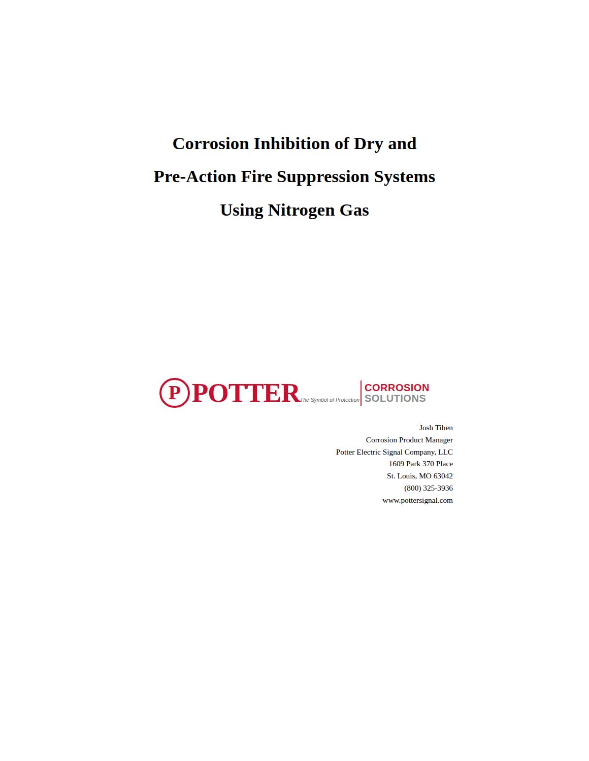Corrosion Inhibition of Dry and
Pre-Action Fire Suppression Systems
Using Nitrogen Gas
PPOTTER The Symbol of Protection CORROSION
SOLUTIONS
Josh Tihen
Corrosion Product Manager
Potter Electric Signal Company, LLC
1609 Park 370 Place
St. Louis, MO 63042
(800) 325-3936
www.pottersignal.com